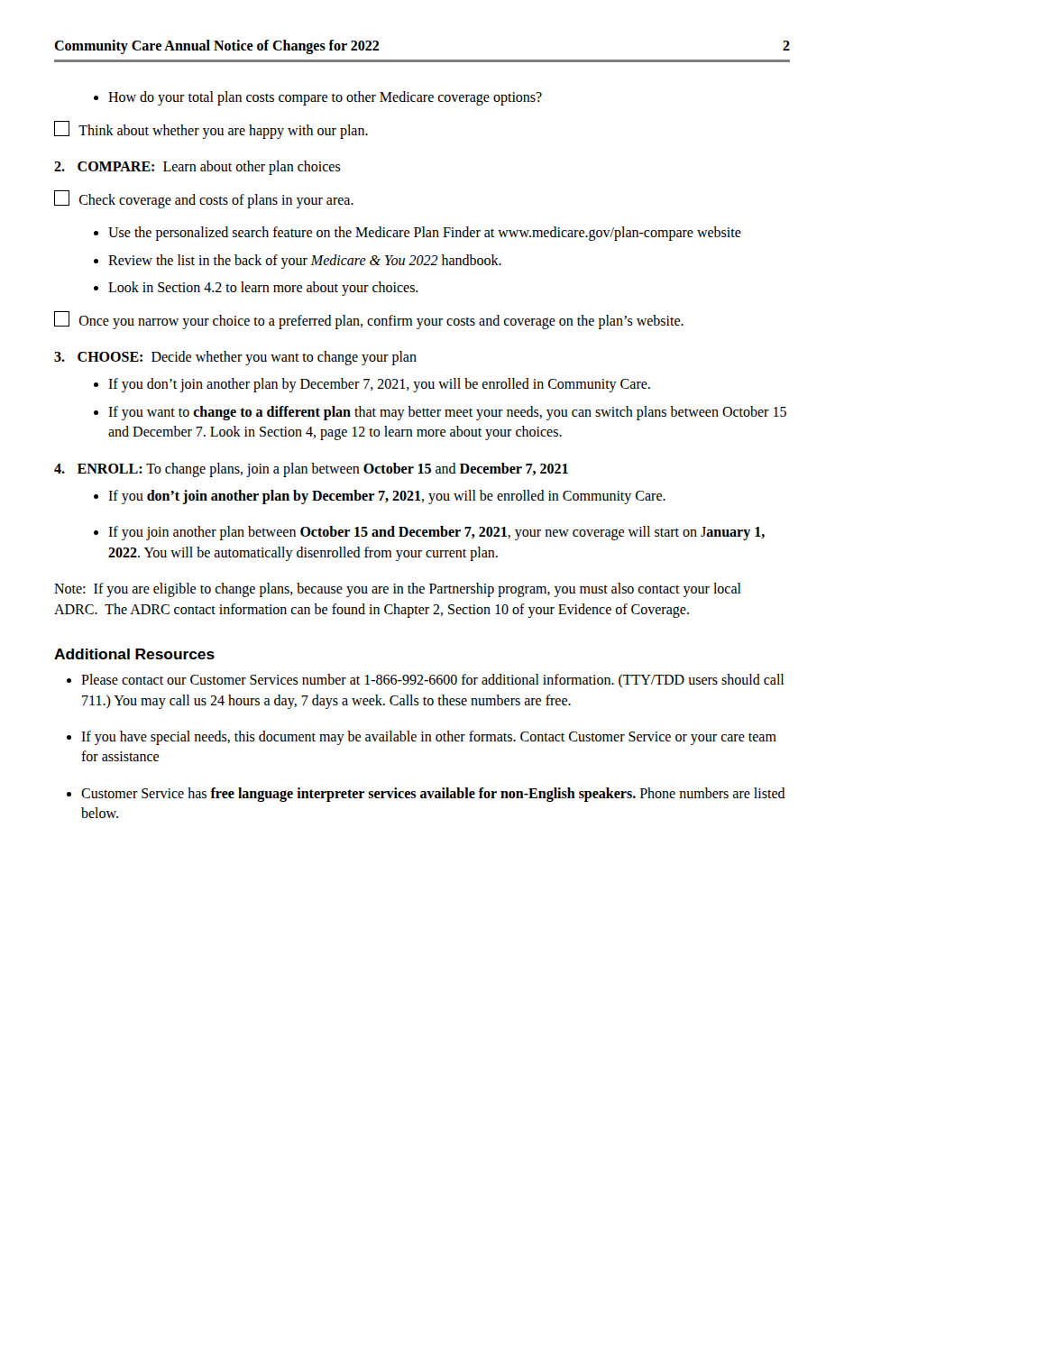Community Care Annual Notice of Changes for 2022 2
How do your total plan costs compare to other Medicare coverage options?
Think about whether you are happy with our plan.
2. COMPARE: Learn about other plan choices
Check coverage and costs of plans in your area.
Use the personalized search feature on the Medicare Plan Finder at www.medicare.gov/plan-compare website
Review the list in the back of your Medicare & You 2022 handbook.
Look in Section 4.2 to learn more about your choices.
Once you narrow your choice to a preferred plan, confirm your costs and coverage on the plan’s website.
3. CHOOSE: Decide whether you want to change your plan
If you don’t join another plan by December 7, 2021, you will be enrolled in Community Care.
If you want to change to a different plan that may better meet your needs, you can switch plans between October 15 and December 7. Look in Section 4, page 12 to learn more about your choices.
4. ENROLL: To change plans, join a plan between October 15 and December 7, 2021
If you don’t join another plan by December 7, 2021, you will be enrolled in Community Care.
If you join another plan between October 15 and December 7, 2021, your new coverage will start on January 1, 2022. You will be automatically disenrolled from your current plan.
Note: If you are eligible to change plans, because you are in the Partnership program, you must also contact your local ADRC. The ADRC contact information can be found in Chapter 2, Section 10 of your Evidence of Coverage.
Additional Resources
Please contact our Customer Services number at 1-866-992-6600 for additional information. (TTY/TDD users should call 711.) You may call us 24 hours a day, 7 days a week. Calls to these numbers are free.
If you have special needs, this document may be available in other formats. Contact Customer Service or your care team for assistance
Customer Service has free language interpreter services available for non-English speakers. Phone numbers are listed below.